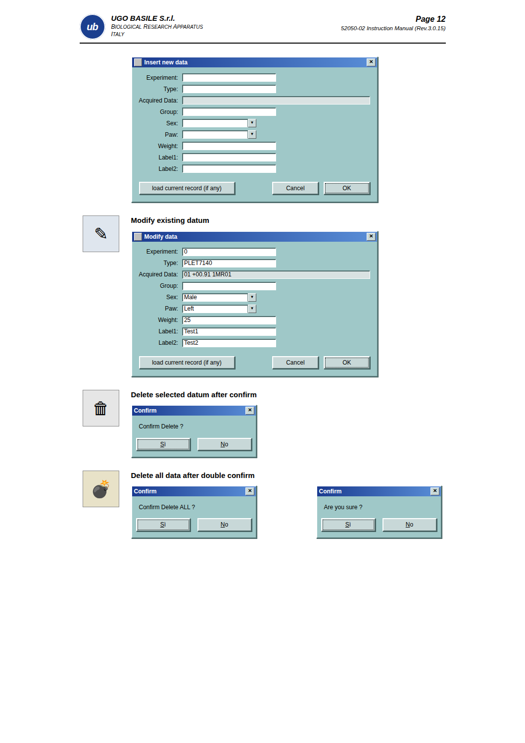UGO BASILE S.r.l.
BIOLOGICAL RESEARCH APPARATUS
ITALY
Page 12
52050-02 Instruction Manual (Rev.3.0.15)
Insert new data
✕
Experiment:
Type:
Acquired Data:
Group:
Sex:
▼
Paw:
▼
Weight:
Label1:
Label2:
load current record (if any)
Cancel
OK
✎
Modify existing datum
Modify data
✕
Experiment:
0
Type:
PLET7140
Acquired Data:
01 +00.91 1MR01
Group:
Sex:
Male
▼
Paw:
Left
▼
Weight:
25
Label1:
Test1
Label2:
Test2
load current record (if any)
Cancel
OK
🗑
Delete selected datum after confirm
Confirm
✕
Confirm Delete ?
Sì
No
💣
Delete all data after double confirm
Confirm
✕
Confirm Delete ALL ?
Sì
No
Confirm
✕
Are you sure ?
Sì
No